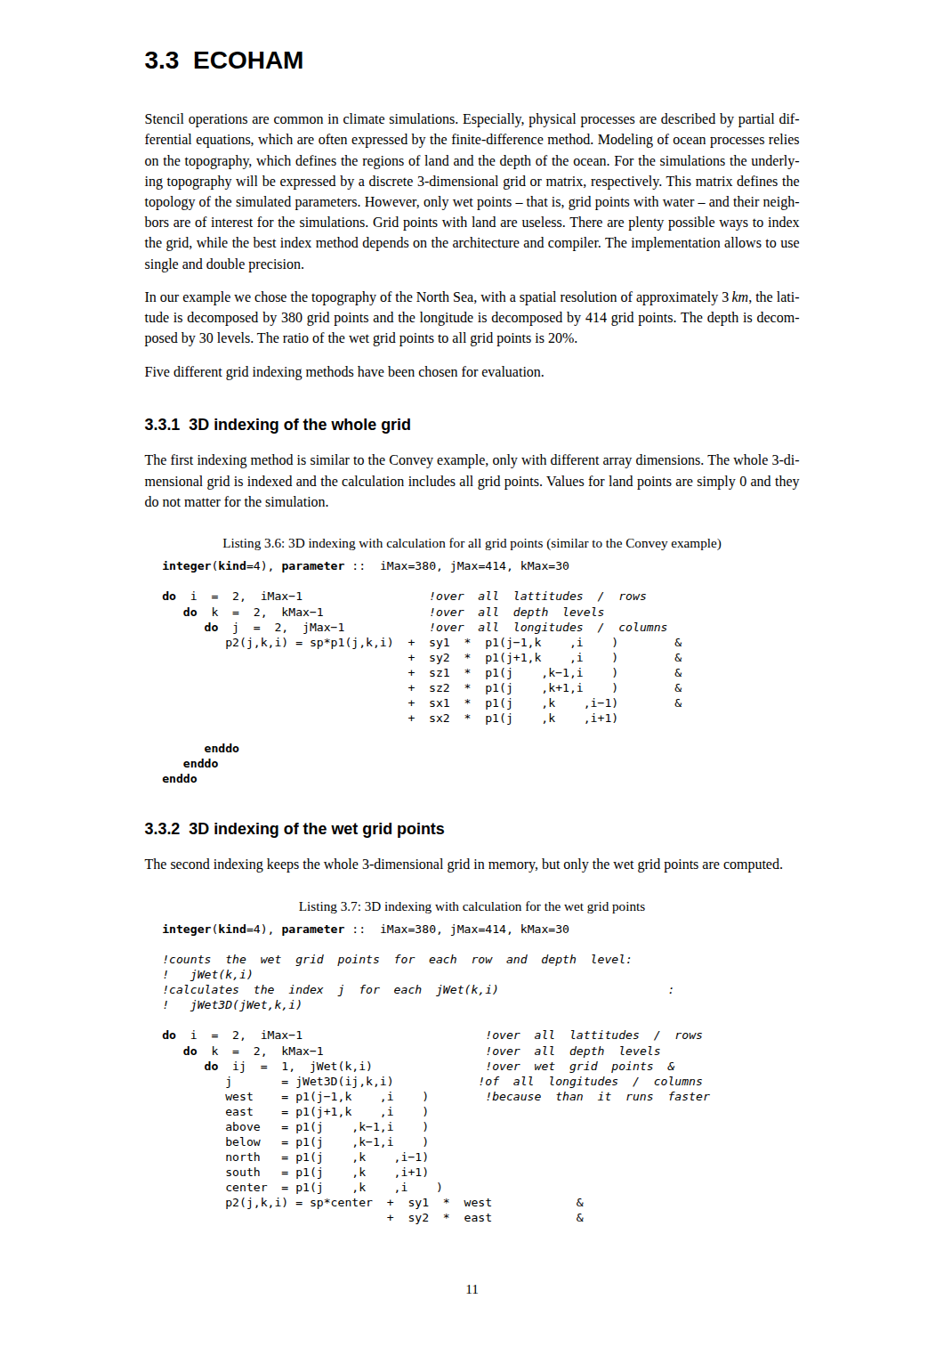3.3 ECOHAM
Stencil operations are common in climate simulations. Especially, physical processes are described by partial differential equations, which are often expressed by the finite-difference method. Modeling of ocean processes relies on the topography, which defines the regions of land and the depth of the ocean. For the simulations the underlying topography will be expressed by a discrete 3-dimensional grid or matrix, respectively. This matrix defines the topology of the simulated parameters. However, only wet points – that is, grid points with water – and their neighbors are of interest for the simulations. Grid points with land are useless. There are plenty possible ways to index the grid, while the best index method depends on the architecture and compiler. The implementation allows to use single and double precision.
In our example we chose the topography of the North Sea, with a spatial resolution of approximately 3 km, the latitude is decomposed by 380 grid points and the longitude is decomposed by 414 grid points. The depth is decomposed by 30 levels. The ratio of the wet grid points to all grid points is 20%.
Five different grid indexing methods have been chosen for evaluation.
3.3.1 3D indexing of the whole grid
The first indexing method is similar to the Convey example, only with different array dimensions. The whole 3-dimensional grid is indexed and the calculation includes all grid points. Values for land points are simply 0 and they do not matter for the simulation.
Listing 3.6: 3D indexing with calculation for all grid points (similar to the Convey example)
integer(kind=4), parameter ::  iMax=380, jMax=414, kMax=30

do  i  =  2,  iMax−1                  !over  all  lattitudes  /  rows
   do  k  =  2,  kMax−1               !over  all  depth  levels
      do  j  =  2,  jMax−1            !over  all  longitudes  /  columns
         p2(j,k,i) = sp*p1(j,k,i)  +  sy1  *  p1(j−1,k    ,i    )        &
                                   +  sy2  *  p1(j+1,k    ,i    )        &
                                   +  sz1  *  p1(j    ,k−1,i    )        &
                                   +  sz2  *  p1(j    ,k+1,i    )        &
                                   +  sx1  *  p1(j    ,k    ,i−1)        &
                                   +  sx2  *  p1(j    ,k    ,i+1)

      enddo
   enddo
enddo
3.3.2 3D indexing of the wet grid points
The second indexing keeps the whole 3-dimensional grid in memory, but only the wet grid points are computed.
Listing 3.7: 3D indexing with calculation for the wet grid points
integer(kind=4), parameter ::  iMax=380, jMax=414, kMax=30

!counts  the  wet  grid  points  for  each  row  and  depth  level:
!   jWet(k,i)
!calculates  the  index  j  for  each  jWet(k,i)                        :
!   jWet3D(jWet,k,i)

do  i  =  2,  iMax−1                          !over  all  lattitudes  /  rows
   do  k  =  2,  kMax−1                       !over  all  depth  levels
      do  ij  =  1,  jWet(k,i)                !over  wet  grid  points  &
         j       = jWet3D(ij,k,i)            !of  all  longitudes  /  columns
         west    = p1(j−1,k    ,i    )        !because  than  it  runs  faster
         east    = p1(j+1,k    ,i    )
         above   = p1(j    ,k−1,i    )
         below   = p1(j    ,k−1,i    )
         north   = p1(j    ,k    ,i−1)
         south   = p1(j    ,k    ,i+1)
         center  = p1(j    ,k    ,i    )
         p2(j,k,i) = sp*center  +  sy1  *  west            &
                                +  sy2  *  east            &
11